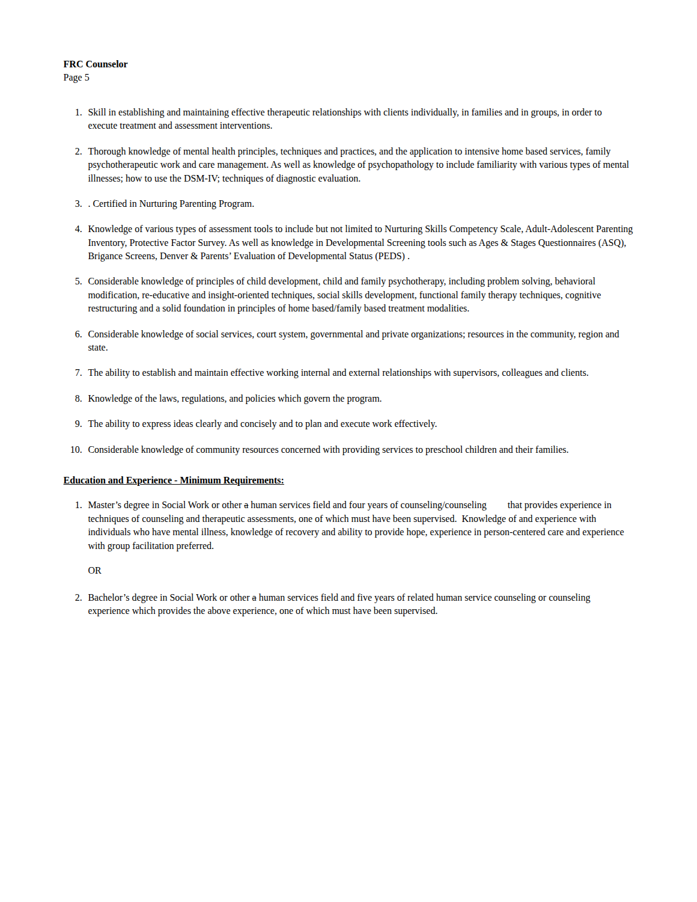FRC Counselor
Page 5
Skill in establishing and maintaining effective therapeutic relationships with clients individually, in families and in groups, in order to execute treatment and assessment interventions.
Thorough knowledge of mental health principles, techniques and practices, and the application to intensive home based services, family psychotherapeutic work and care management. As well as knowledge of psychopathology to include familiarity with various types of mental illnesses; how to use the DSM-IV; techniques of diagnostic evaluation.
. Certified in Nurturing Parenting Program.
Knowledge of various types of assessment tools to include but not limited to Nurturing Skills Competency Scale, Adult-Adolescent Parenting Inventory, Protective Factor Survey. As well as knowledge in Developmental Screening tools such as Ages & Stages Questionnaires (ASQ), Brigance Screens, Denver & Parents’ Evaluation of Developmental Status (PEDS) .
Considerable knowledge of principles of child development, child and family psychotherapy, including problem solving, behavioral modification, re-educative and insight-oriented techniques, social skills development, functional family therapy techniques, cognitive restructuring and a solid foundation in principles of home based/family based treatment modalities.
Considerable knowledge of social services, court system, governmental and private organizations; resources in the community, region and state.
The ability to establish and maintain effective working internal and external relationships with supervisors, colleagues and clients.
Knowledge of the laws, regulations, and policies which govern the program.
The ability to express ideas clearly and concisely and to plan and execute work effectively.
Considerable knowledge of community resources concerned with providing services to preschool children and their families.
Education and Experience - Minimum Requirements:
Master’s degree in Social Work or other a human services field and four years of counseling/counseling that provides experience in techniques of counseling and therapeutic assessments, one of which must have been supervised. Knowledge of and experience with individuals who have mental illness, knowledge of recovery and ability to provide hope, experience in person-centered care and experience with group facilitation preferred.
OR
Bachelor’s degree in Social Work or other a human services field and five years of related human service counseling or counseling experience which provides the above experience, one of which must have been supervised.